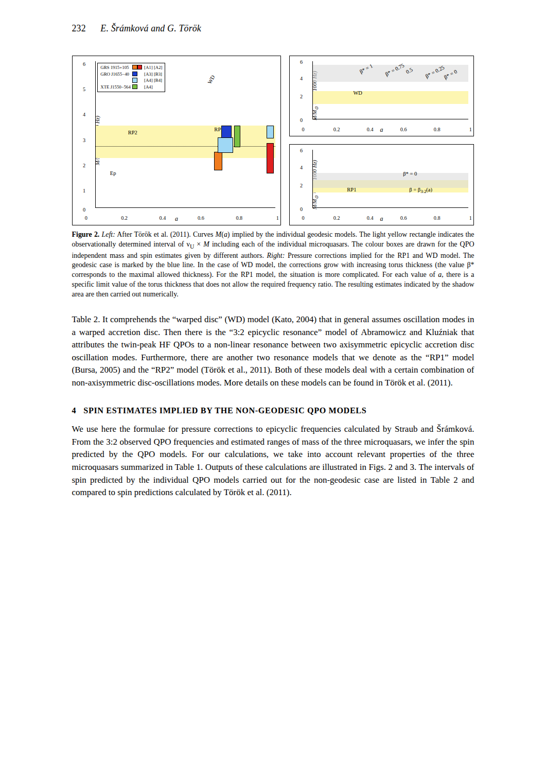232 E. Šrámková and G. Török
M/M⊙ × (νU/1000 Hz)
6 5 4 3 2 1 0
| GRS 1915+105 | | [A1] [A2] |
| GRO J1655−40 | | [A3] [B3] |
| | | [A4] [B4] |
| XTE J1550−564 | | [A4] |
WD
RP2
RP1
Ep
0 0.2 0.4 0.6 0.8 1
a
M/M⊙ × (νU/1000 Hz)
6 4 2 0
β* = 1
β* = 0.75
0.5
β* = 0.25
β* = 0
WD
0 0.2 0.4 0.6 0.8 1
a
M/M⊙ × (νU/1000 Hz)
6 4 2 0
β* = 0
RP1
β = β3:2(a)
0 0.2 0.4 0.6 0.8 1
a
Figure 2. Left: After Török et al. (2011). Curves M(a) implied by the individual geodesic models. The light yellow rectangle indicates the observationally determined interval of νU × M including each of the individual microquasars. The colour boxes are drawn for the QPO independent mass and spin estimates given by different authors. Right: Pressure corrections implied for the RP1 and WD model. The geodesic case is marked by the blue line. In the case of WD model, the corrections grow with increasing torus thickness (the value β* corresponds to the maximal allowed thickness). For the RP1 model, the situation is more complicated. For each value of a, there is a specific limit value of the torus thickness that does not allow the required frequency ratio. The resulting estimates indicated by the shadow area are then carried out numerically.
Table 2. It comprehends the “warped disc” (WD) model (Kato, 2004) that in general assumes oscillation modes in a warped accretion disc. Then there is the “3:2 epicyclic resonance” model of Abramowicz and Kluźniak that attributes the twin-peak HF QPOs to a non-linear resonance between two axisymmetric epicyclic accretion disc oscillation modes. Furthermore, there are another two resonance models that we denote as the “RP1” model (Bursa, 2005) and the “RP2” model (Török et al., 2011). Both of these models deal with a certain combination of non-axisymmetric disc-oscillations modes. More details on these models can be found in Török et al. (2011).
4 Spin estimates implied by the non-geodesic QPO models
We use here the formulae for pressure corrections to epicyclic frequencies calculated by Straub and Šrámková. From the 3:2 observed QPO frequencies and estimated ranges of mass of the three microquasars, we infer the spin predicted by the QPO models. For our calculations, we take into account relevant properties of the three microquasars summarized in Table 1. Outputs of these calculations are illustrated in Figs. 2 and 3. The intervals of spin predicted by the individual QPO models carried out for the non-geodesic case are listed in Table 2 and compared to spin predictions calculated by Török et al. (2011).